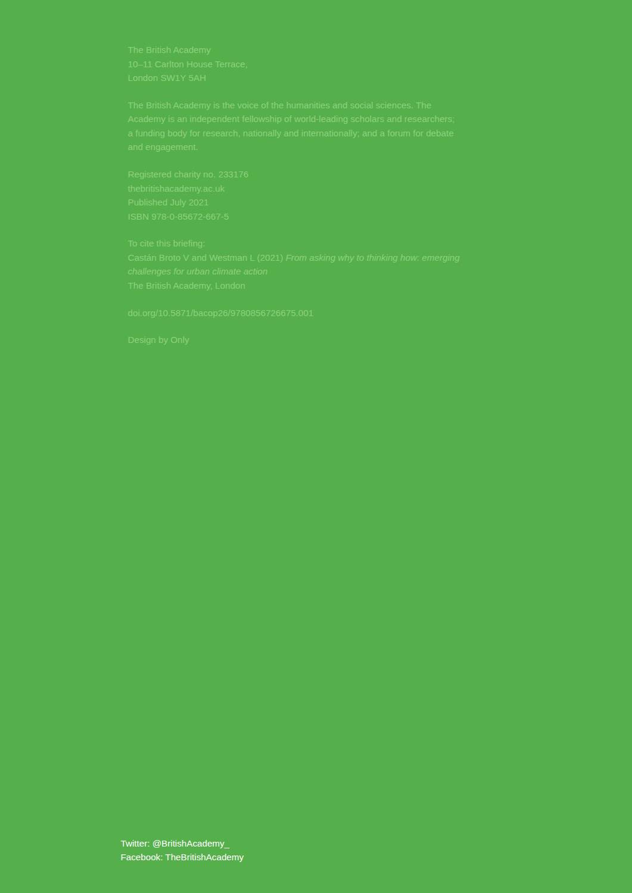The British Academy
10–11 Carlton House Terrace,
London SW1Y 5AH
The British Academy is the voice of the humanities and social sciences. The Academy is an independent fellowship of world-leading scholars and researchers; a funding body for research, nationally and internationally; and a forum for debate and engagement.
Registered charity no. 233176
thebritishacademy.ac.uk
Published July 2021
ISBN 978-0-85672-667-5
To cite this briefing:
Castán Broto V and Westman L (2021) From asking why to thinking how: emerging challenges for urban climate action
The British Academy, London
doi.org/10.5871/bacop26/9780856726675.001
Design by Only
Twitter: @BritishAcademy_
Facebook: TheBritishAcademy